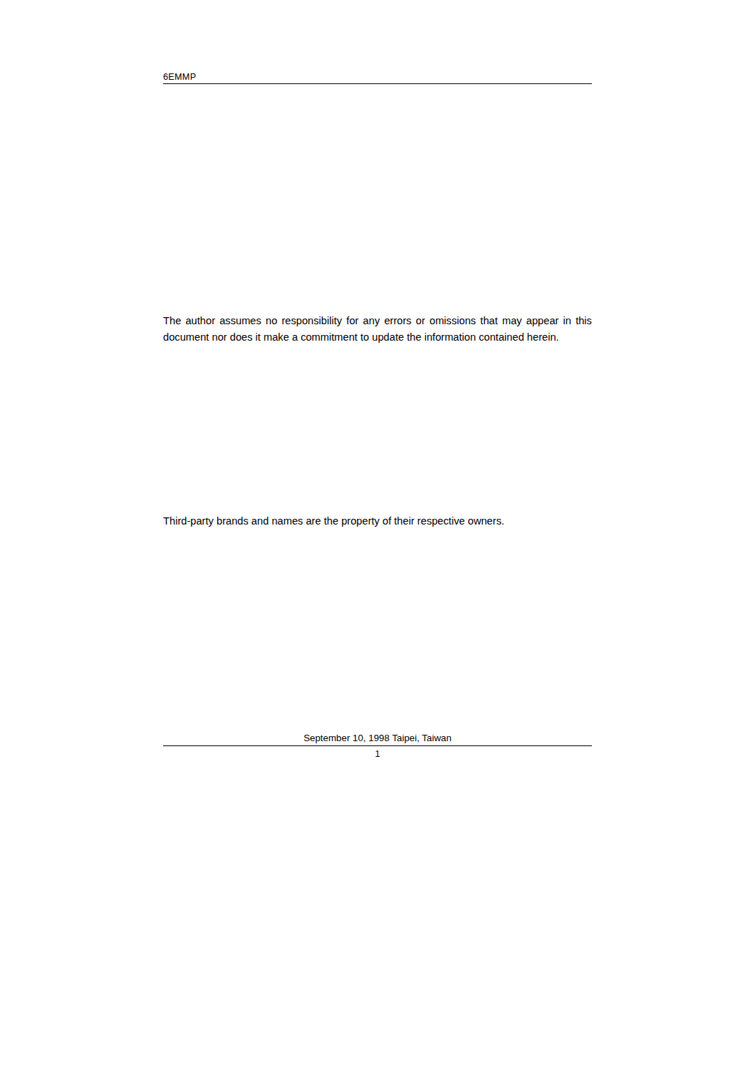6EMMP
The author assumes no responsibility for any errors or omissions that may appear in this document nor does it make a commitment to update the information contained herein.
Third-party brands and names are the property of their respective owners.
September 10, 1998 Taipei, Taiwan
1